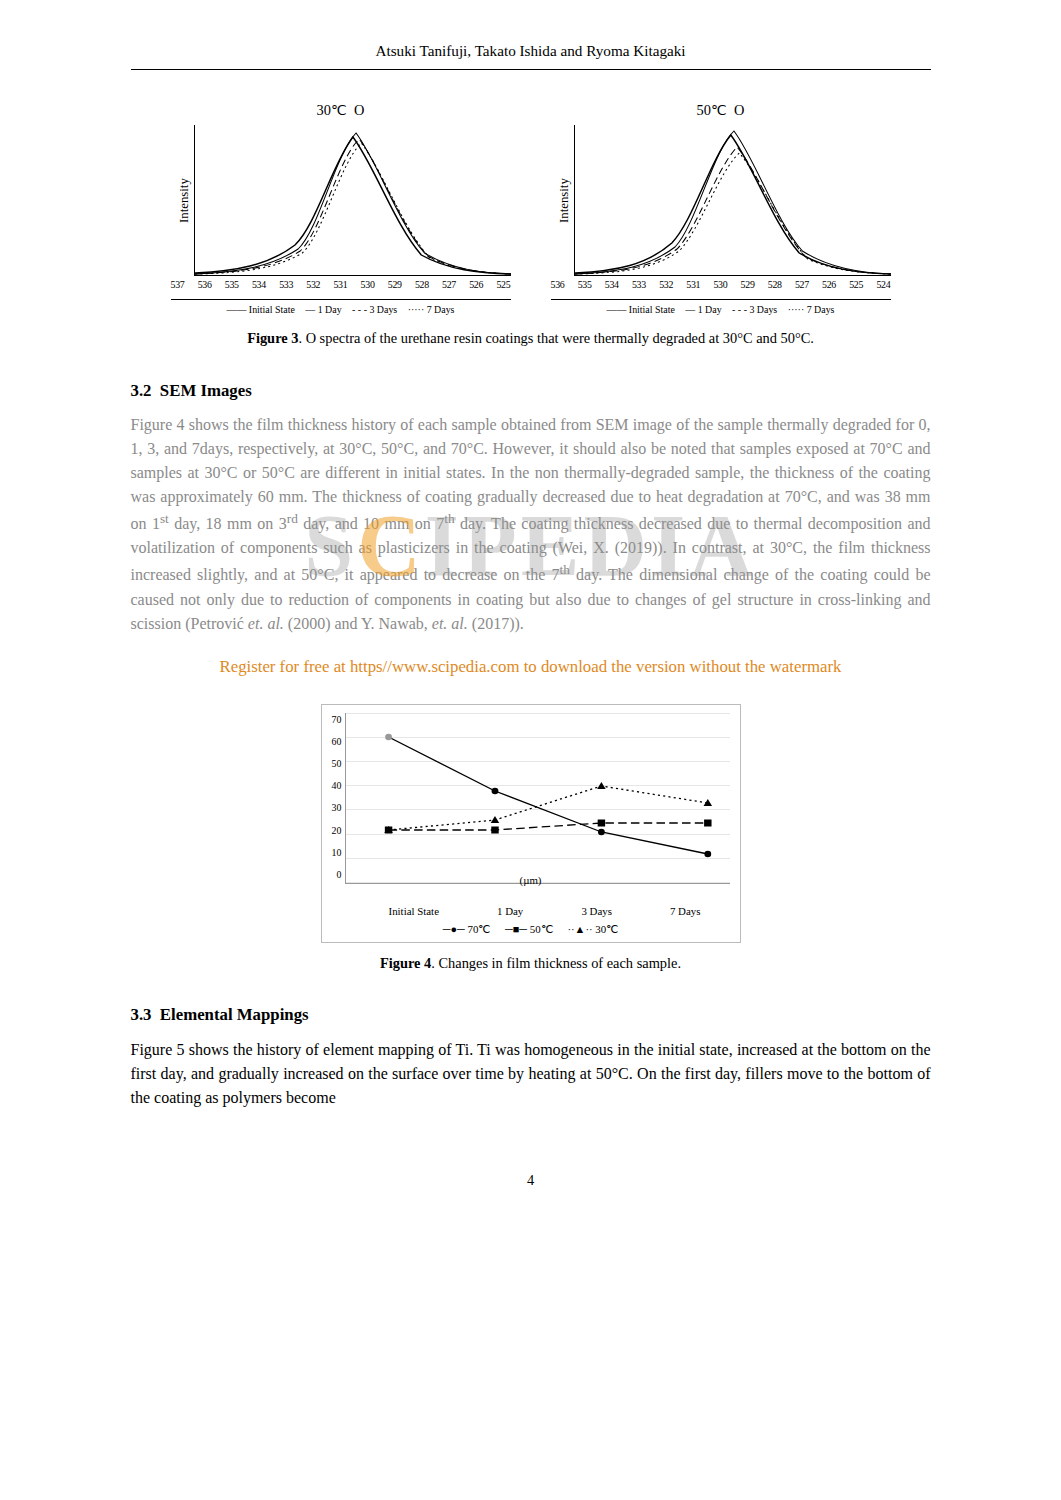Atsuki Tanifuji, Takato Ishida and Ryoma Kitagaki
30℃ O
Intensity
537536535534533532531530529528527526525
—— Initial State — 1 Day - - - 3 Days ····· 7 Days
50℃ O
Intensity
536535534533532531530529528527526525524
—— Initial State — 1 Day - - - 3 Days ····· 7 Days
Figure 3. O spectra of the urethane resin coatings that were thermally degraded at 30°C and 50°C.
3.2 SEM Images
SCIPEDIA
Figure 4 shows the film thickness history of each sample obtained from SEM image of the sample thermally degraded for 0, 1, 3, and 7days, respectively, at 30°C, 50°C, and 70°C. However, it should also be noted that samples exposed at 70°C and samples at 30°C or 50°C are different in initial states. In the non thermally-degraded sample, the thickness of the coating was approximately 60 mm. The thickness of coating gradually decreased due to heat degradation at 70°C, and was 38 mm on 1st day, 18 mm on 3rd day, and 10 mm on 7th day. The coating thickness decreased due to thermal decomposition and volatilization of components such as plasticizers in the coating (Wei, X. (2019)). In contrast, at 30°C, the film thickness increased slightly, and at 50°C, it appeared to decrease on the 7th day. The dimensional change of the coating could be caused not only due to reduction of components in coating but also due to changes of gel structure in cross-linking and scission (Petrović et. al. (2000) and Y. Nawab, et. al. (2017)).
Register for free at https//www.scipedia.com to download the version without the watermark
706050403020100
(µm)
Initial State 1 Day 3 Days 7 Days
─●─ 70℃ ─■─ 50℃ ··▲·· 30℃
Figure 4. Changes in film thickness of each sample.
3.3 Elemental Mappings
Figure 5 shows the history of element mapping of Ti. Ti was homogeneous in the initial state, increased at the bottom on the first day, and gradually increased on the surface over time by heating at 50°C. On the first day, fillers move to the bottom of the coating as polymers become
4